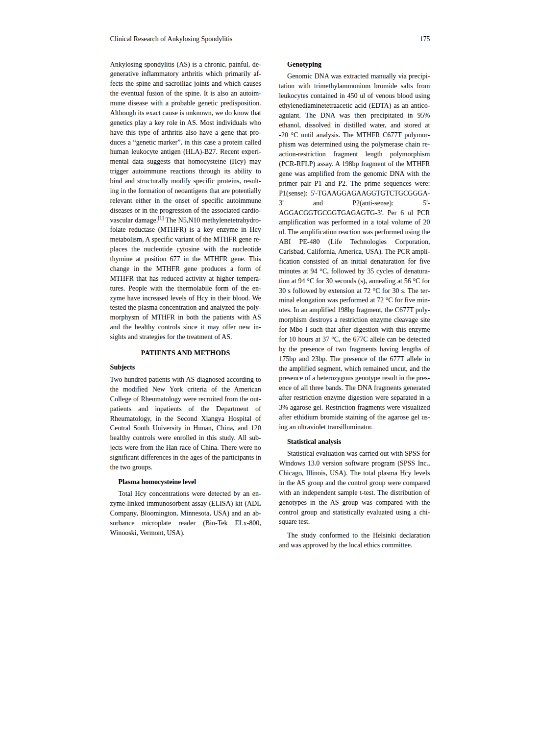Clinical Research of Ankylosing Spondylitis 175
Ankylosing spondylitis (AS) is a chronic, painful, degenerative inflammatory arthritis which primarily affects the spine and sacroiliac joints and which causes the eventual fusion of the spine. It is also an autoimmune disease with a probable genetic predisposition. Although its exact cause is unknown, we do know that genetics play a key role in AS. Most individuals who have this type of arthritis also have a gene that produces a “genetic marker”, in this case a protein called human leukocyte antigen (HLA)-B27. Recent experimental data suggests that homocysteine (Hcy) may trigger autoimmune reactions through its ability to bind and structurally modify specific proteins, resulting in the formation of neoantigens that are potentially relevant either in the onset of specific autoimmune diseases or in the progression of the associated cardiovascular damage.[1] The N5,N10 methylenetetrahydrofolate reductase (MTHFR) is a key enzyme in Hcy metabolism, A specific variant of the MTHFR gene replaces the nucleotide cytosine with the nucleotide thymine at position 677 in the MTHFR gene. This change in the MTHFR gene produces a form of MTHFR that has reduced activity at higher temperatures. People with the thermolabile form of the enzyme have increased levels of Hcy in their blood. We tested the plasma concentration and analyzed the polymorphysm of MTHFR in both the patients with AS and the healthy controls since it may offer new insights and strategies for the treatment of AS.
PATIENTS AND METHODS
Subjects
Two hundred patients with AS diagnosed according to the modified New York criteria of the American College of Rheumatology were recruited from the outpatients and inpatients of the Department of Rheumatology, in the Second Xiangya Hospital of Central South University in Hunan, China, and 120 healthy controls were enrolled in this study. All subjects were from the Han race of China. There were no significant differences in the ages of the participants in the two groups.
Plasma homocysteine level
Total Hcy concentrations were detected by an enzyme-linked immunosorbent assay (ELISA) kit (ADL Company, Bloomington, Minnesota, USA) and an absorbance microplate reader (Bio-Tek ELx-800, Winooski, Vermont, USA).
Genotyping
Genomic DNA was extracted manually via precipitation with trimethylammonium bromide salts from leukocytes contained in 450 ul of venous blood using ethylenediaminetetraacetic acid (EDTA) as an anticoagulant. The DNA was then precipitated in 95% ethanol, dissolved in distilled water, and stored at -20 °C until analysis. The MTHFR C677T polymorphism was determined using the polymerase chain reaction-restriction fragment length polymorphism (PCR-RFLP) assay. A 198bp fragment of the MTHFR gene was amplified from the genomic DNA with the primer pair P1 and P2. The prime sequences were: P1(sense): 5'-TGAAGGAGAAGGTGTCTGCGGGA-3' and P2(anti-sense): 5'-AGGACGGTGCGGTGAGAGTG-3'. Per 6 ul PCR amplification was performed in a total volume of 20 ul. The amplification reaction was performed using the ABI PE-480 (Life Technologies Corporation, Carlsbad, California, America, USA). The PCR amplification consisted of an initial denaturation for five minutes at 94 °C, followed by 35 cycles of denaturation at 94 °C for 30 seconds (s), annealing at 56 °C for 30 s followed by extension at 72 °C for 30 s. The terminal elongation was performed at 72 °C for five minutes. In an amplified 198bp fragment, the C677T polymorphism destroys a restriction enzyme cleavage site for Mbo I such that after digestion with this enzyme for 10 hours at 37 °C, the 677C allele can be detected by the presence of two fragments having lengths of 175bp and 23bp. The presence of the 677T allele in the amplified segment, which remained uncut, and the presence of a heterozygous genotype result in the presence of all three bands. The DNA fragments generated after restriction enzyme digestion were separated in a 3% agarose gel. Restriction fragments were visualized after ethidium bromide staining of the agarose gel using an ultraviolet transilluminator.
Statistical analysis
Statistical evaluation was carried out with SPSS for Windows 13.0 version software program (SPSS Inc., Chicago, Illinois, USA). The total plasma Hcy levels in the AS group and the control group were compared with an independent sample t-test. The distribution of genotypes in the AS group was compared with the control group and statistically evaluated using a chi-square test.
The study conformed to the Helsinki declaration and was approved by the local ethics committee.